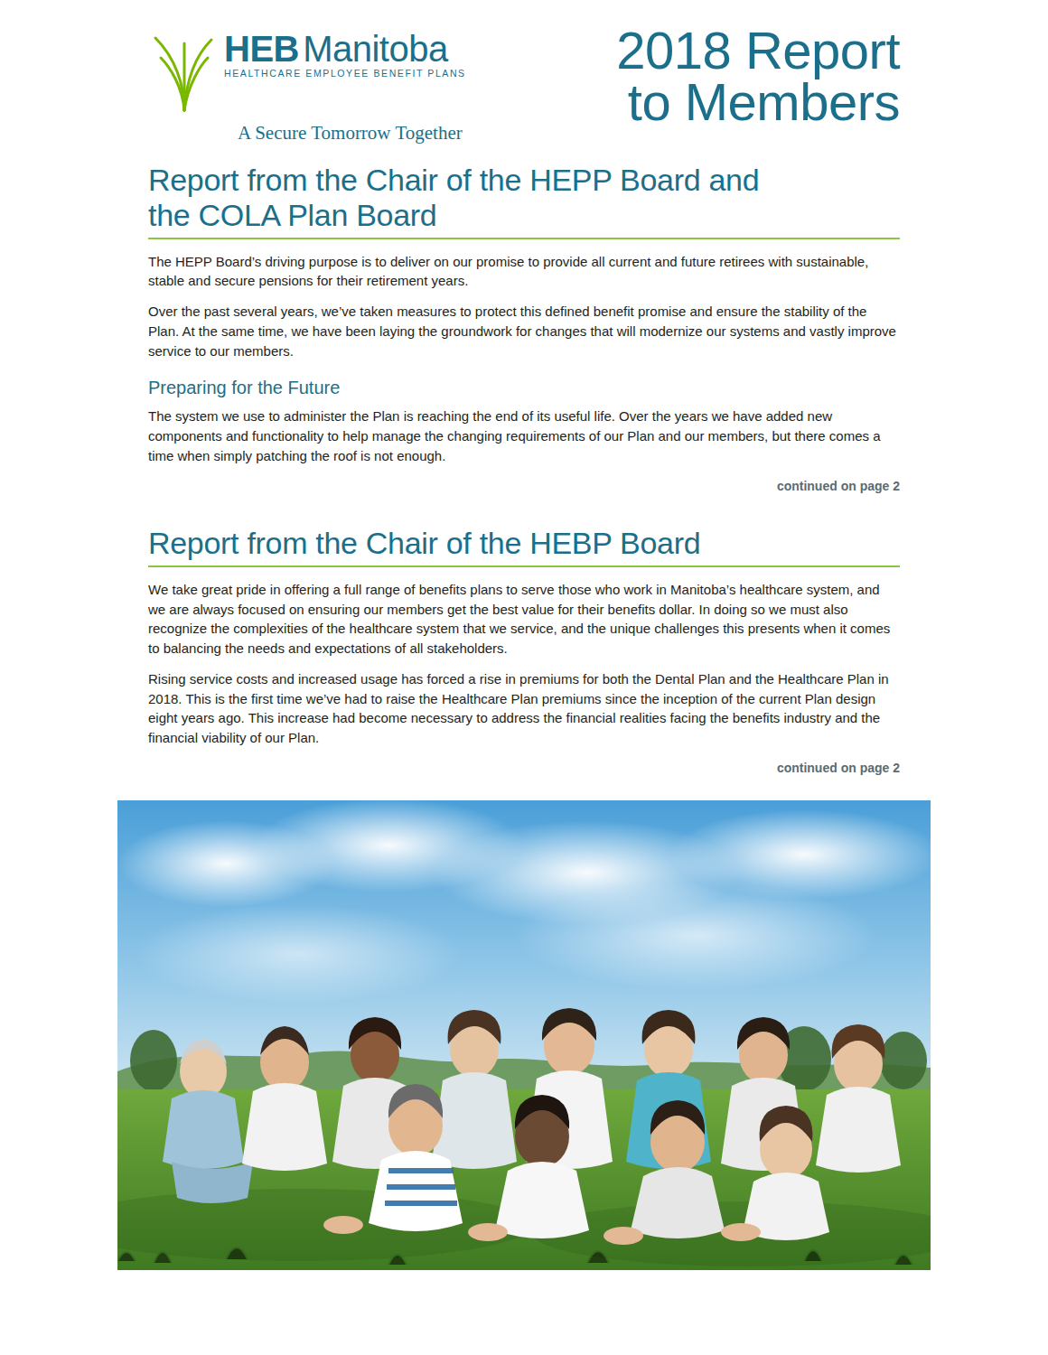HEB Manitoba
HEALTHCARE EMPLOYEE BENEFIT PLANS
A Secure Tomorrow Together
2018 Report
to Members
Report from the Chair of the HEPP Board and
the COLA Plan Board
The HEPP Board’s driving purpose is to deliver on our promise to provide all current and future retirees with sustainable, stable and secure pensions for their retirement years.
Over the past several years, we’ve taken measures to protect this defined benefit promise and ensure the stability of the Plan. At the same time, we have been laying the groundwork for changes that will modernize our systems and vastly improve service to our members.
Preparing for the Future
The system we use to administer the Plan is reaching the end of its useful life. Over the years we have added new components and functionality to help manage the changing requirements of our Plan and our members, but there comes a time when simply patching the roof is not enough.
continued on page 2
Report from the Chair of the HEBP Board
We take great pride in offering a full range of benefits plans to serve those who work in Manitoba’s healthcare system, and we are always focused on ensuring our members get the best value for their benefits dollar. In doing so we must also recognize the complexities of the healthcare system that we service, and the unique challenges this presents when it comes to balancing the needs and expectations of all stakeholders.
Rising service costs and increased usage has forced a rise in premiums for both the Dental Plan and the Healthcare Plan in 2018. This is the first time we’ve had to raise the Healthcare Plan premiums since the inception of the current Plan design eight years ago. This increase had become necessary to address the financial realities facing the benefits industry and the financial viability of our Plan.
continued on page 2